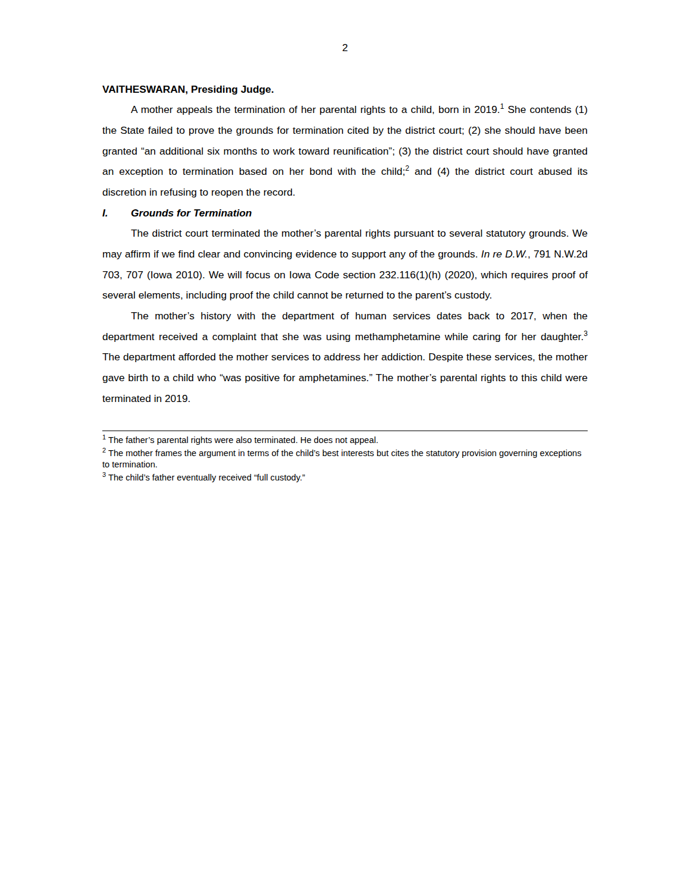2
VAITHESWARAN, Presiding Judge.
A mother appeals the termination of her parental rights to a child, born in 2019.1 She contends (1) the State failed to prove the grounds for termination cited by the district court; (2) she should have been granted “an additional six months to work toward reunification”; (3) the district court should have granted an exception to termination based on her bond with the child;2 and (4) the district court abused its discretion in refusing to reopen the record.
I. Grounds for Termination
The district court terminated the mother’s parental rights pursuant to several statutory grounds. We may affirm if we find clear and convincing evidence to support any of the grounds. In re D.W., 791 N.W.2d 703, 707 (Iowa 2010). We will focus on Iowa Code section 232.116(1)(h) (2020), which requires proof of several elements, including proof the child cannot be returned to the parent’s custody.
The mother’s history with the department of human services dates back to 2017, when the department received a complaint that she was using methamphetamine while caring for her daughter.3 The department afforded the mother services to address her addiction. Despite these services, the mother gave birth to a child who “was positive for amphetamines.” The mother’s parental rights to this child were terminated in 2019.
1 The father’s parental rights were also terminated. He does not appeal.
2 The mother frames the argument in terms of the child’s best interests but cites the statutory provision governing exceptions to termination.
3 The child’s father eventually received “full custody.”